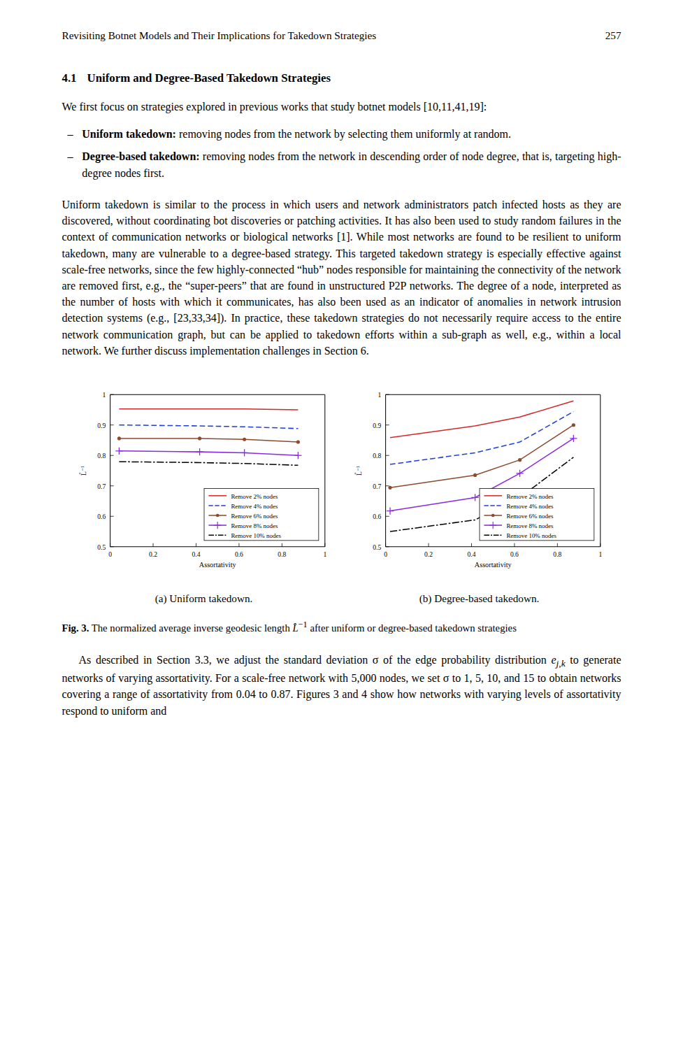Revisiting Botnet Models and Their Implications for Takedown Strategies 257
4.1 Uniform and Degree-Based Takedown Strategies
We first focus on strategies explored in previous works that study botnet models [10,11,41,19]:
Uniform takedown: removing nodes from the network by selecting them uniformly at random.
Degree-based takedown: removing nodes from the network in descending order of node degree, that is, targeting high-degree nodes first.
Uniform takedown is similar to the process in which users and network administrators patch infected hosts as they are discovered, without coordinating bot discoveries or patching activities. It has also been used to study random failures in the context of communication networks or biological networks [1]. While most networks are found to be resilient to uniform takedown, many are vulnerable to a degree-based strategy. This targeted takedown strategy is especially effective against scale-free networks, since the few highly-connected “hub” nodes responsible for maintaining the connectivity of the network are removed first, e.g., the “super-peers” that are found in unstructured P2P networks. The degree of a node, interpreted as the number of hosts with which it communicates, has also been used as an indicator of anomalies in network intrusion detection systems (e.g., [23,33,34]). In practice, these takedown strategies do not necessarily require access to the entire network communication graph, but can be applied to takedown efforts within a sub-graph as well, e.g., within a local network. We further discuss implementation challenges in Section 6.
1 0.9 0.8 0.7 0.6 0.5 0 0.2 0.4 0.6 0.8 1 Assortativity L̂⁻¹ Remove 2% nodes Remove 4% nodes Remove 6% nodes Remove 8% nodes Remove 10% nodes
(a) Uniform takedown.
1 0.9 0.8 0.7 0.6 0.5 0 0.2 0.4 0.6 0.8 1 Assortativity L̂⁻¹ Remove 2% nodes Remove 4% nodes Remove 6% nodes Remove 8% nodes Remove 10% nodes
(b) Degree-based takedown.
Fig. 3. The normalized average inverse geodesic length L̂−1 after uniform or degree-based takedown strategies
As described in Section 3.3, we adjust the standard deviation σ of the edge probability distribution ej,k to generate networks of varying assortativity. For a scale-free network with 5,000 nodes, we set σ to 1, 5, 10, and 15 to obtain networks covering a range of assortativity from 0.04 to 0.87. Figures 3 and 4 show how networks with varying levels of assortativity respond to uniform and